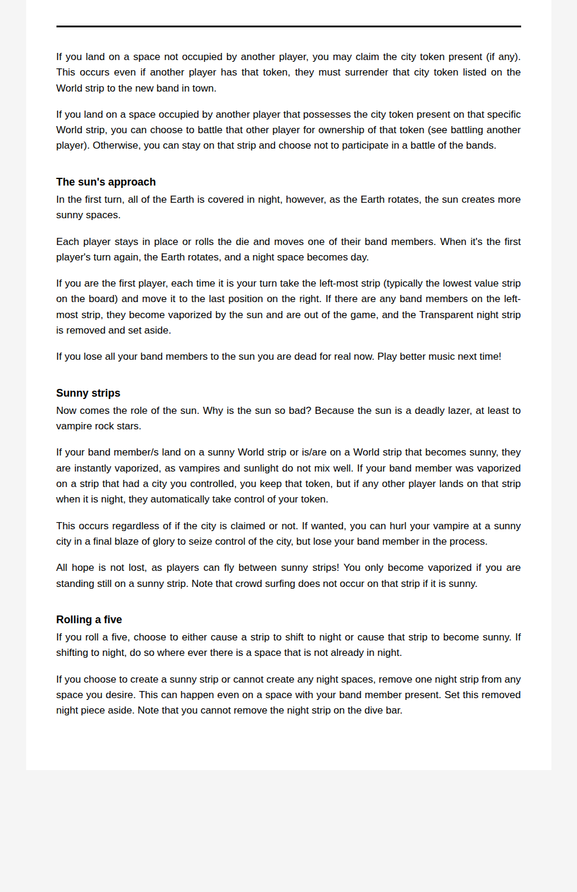If you land on a space not occupied by another player, you may claim the city token present (if any). This occurs even if another player has that token, they must surrender that city token listed on the World strip to the new band in town.
If you land on a space occupied by another player that possesses the city token present on that specific World strip, you can choose to battle that other player for ownership of that token (see battling another player). Otherwise, you can stay on that strip and choose not to participate in a battle of the bands.
The sun's approach
In the first turn, all of the Earth is covered in night, however, as the Earth rotates, the sun creates more sunny spaces.
Each player stays in place or rolls the die and moves one of their band members. When it's the first player's turn again, the Earth rotates, and a night space becomes day.
If you are the first player, each time it is your turn take the left-most strip (typically the lowest value strip on the board) and move it to the last position on the right. If there are any band members on the left-most strip, they become vaporized by the sun and are out of the game, and the Transparent night strip is removed and set aside.
If you lose all your band members to the sun you are dead for real now. Play better music next time!
Sunny strips
Now comes the role of the sun. Why is the sun so bad? Because the sun is a deadly lazer, at least to vampire rock stars.
If your band member/s land on a sunny World strip or is/are on a World strip that becomes sunny, they are instantly vaporized, as vampires and sunlight do not mix well. If your band member was vaporized on a strip that had a city you controlled, you keep that token, but if any other player lands on that strip when it is night, they automatically take control of your token.
This occurs regardless of if the city is claimed or not. If wanted, you can hurl your vampire at a sunny city in a final blaze of glory to seize control of the city, but lose your band member in the process.
All hope is not lost, as players can fly between sunny strips! You only become vaporized if you are standing still on a sunny strip. Note that crowd surfing does not occur on that strip if it is sunny.
Rolling a five
If you roll a five, choose to either cause a strip to shift to night or cause that strip to become sunny. If shifting to night, do so where ever there is a space that is not already in night.
If you choose to create a sunny strip or cannot create any night spaces, remove one night strip from any space you desire. This can happen even on a space with your band member present. Set this removed night piece aside. Note that you cannot remove the night strip on the dive bar.